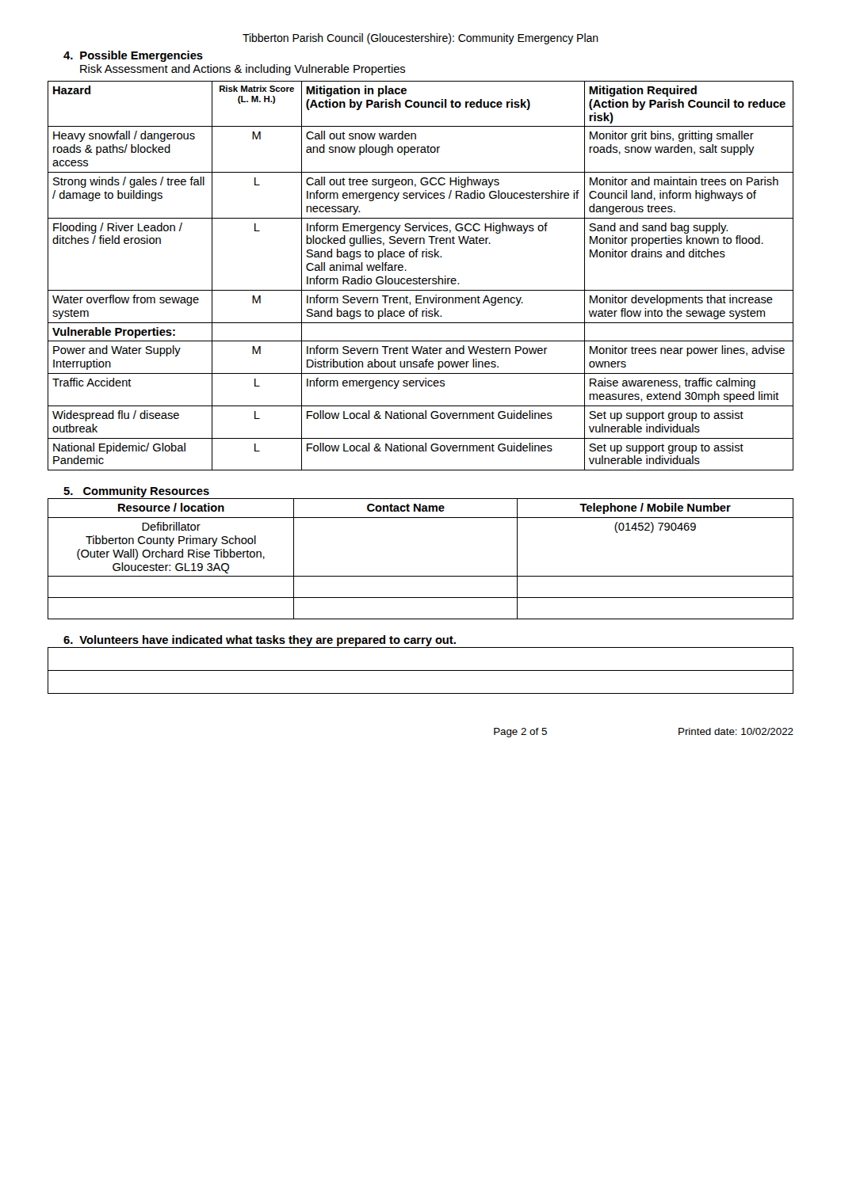Tibberton Parish Council (Gloucestershire): Community Emergency Plan
4. Possible Emergencies
Risk Assessment and Actions & including Vulnerable Properties
| Hazard | Risk Matrix Score (L. M. H.) | Mitigation in place (Action by Parish Council to reduce risk) | Mitigation Required (Action by Parish Council to reduce risk) |
| --- | --- | --- | --- |
| Heavy snowfall / dangerous roads & paths/ blocked access | M | Call out snow warden and snow plough operator | Monitor grit bins, gritting smaller roads, snow warden, salt supply |
| Strong winds / gales / tree fall / damage to buildings | L | Call out tree surgeon, GCC Highways Inform emergency services / Radio Gloucestershire if necessary. | Monitor and maintain trees on Parish Council land, inform highways of dangerous trees. |
| Flooding / River Leadon / ditches / field erosion | L | Inform Emergency Services, GCC Highways of blocked gullies, Severn Trent Water. Sand bags to place of risk. Call animal welfare. Inform Radio Gloucestershire. | Sand and sand bag supply. Monitor properties known to flood. Monitor drains and ditches |
| Water overflow from sewage system | M | Inform Severn Trent, Environment Agency. Sand bags to place of risk. | Monitor developments that increase water flow into the sewage system |
| Vulnerable Properties: | | | |
| Power and Water Supply Interruption | M | Inform Severn Trent Water and Western Power Distribution about unsafe power lines. | Monitor trees near power lines, advise owners |
| Traffic Accident | L | Inform emergency services | Raise awareness, traffic calming measures, extend 30mph speed limit |
| Widespread flu / disease outbreak | L | Follow Local & National Government Guidelines | Set up support group to assist vulnerable individuals |
| National Epidemic/ Global Pandemic | L | Follow Local & National Government Guidelines | Set up support group to assist vulnerable individuals |
5. Community Resources
| Resource / location | Contact Name | Telephone / Mobile Number |
| --- | --- | --- |
| Defibrillator Tibberton County Primary School (Outer Wall) Orchard Rise Tibberton, Gloucester: GL19 3AQ | | (01452) 790469 |
6. Volunteers have indicated what tasks they are prepared to carry out.
Page 2 of 5
Printed date: 10/02/2022